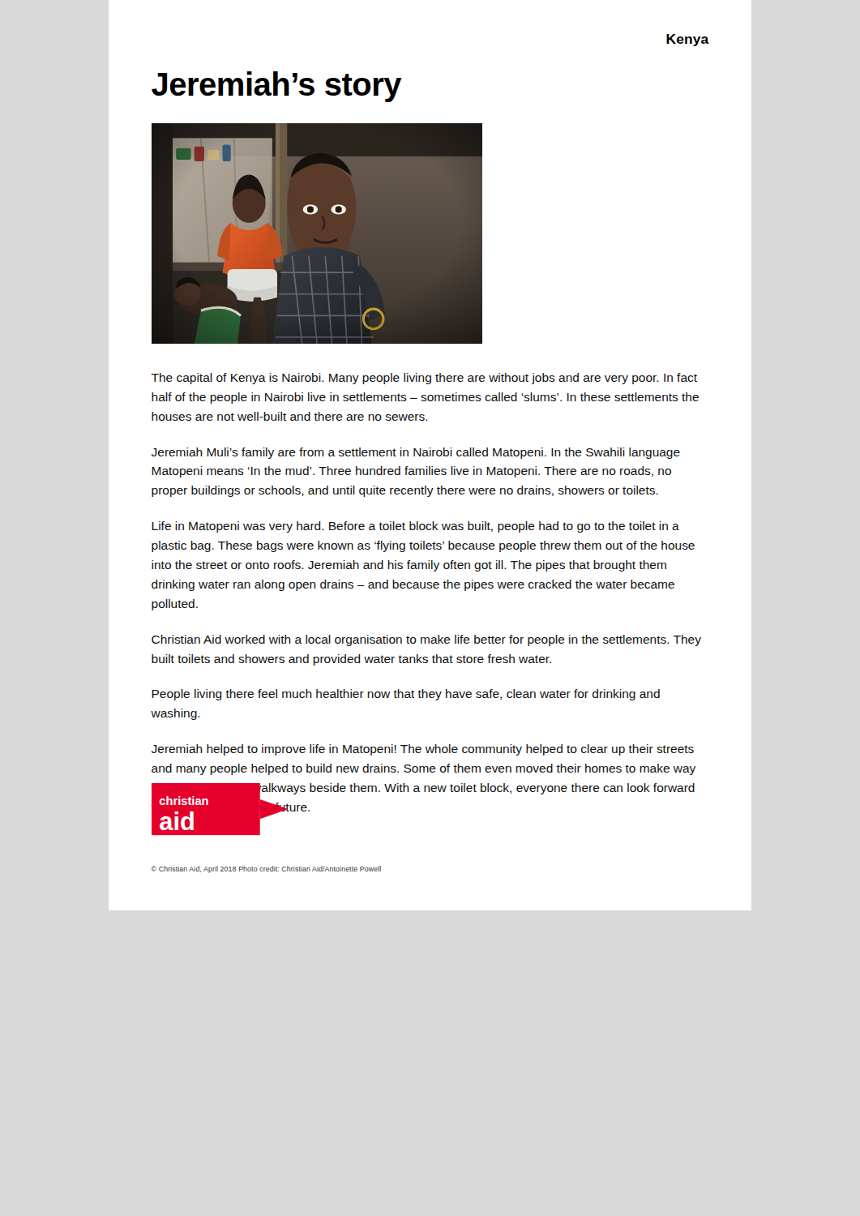Kenya
Jeremiah’s story
The capital of Kenya is Nairobi. Many people living there are without jobs and are very poor. In fact half of the people in Nairobi live in settlements – sometimes called ‘slums’. In these settlements the houses are not well-built and there are no sewers.
Jeremiah Muli’s family are from a settlement in Nairobi called Matopeni. In the Swahili language Matopeni means ‘In the mud’. Three hundred families live in Matopeni. There are no roads, no proper buildings or schools, and until quite recently there were no drains, showers or toilets.
Life in Matopeni was very hard. Before a toilet block was built, people had to go to the toilet in a plastic bag. These bags were known as ‘flying toilets’ because people threw them out of the house into the street or onto roofs. Jeremiah and his family often got ill. The pipes that brought them drinking water ran along open drains – and because the pipes were cracked the water became polluted.
Christian Aid worked with a local organisation to make life better for people in the settlements. They built toilets and showers and provided water tanks that store fresh water.
People living there feel much healthier now that they have safe, clean water for drinking and washing.
Jeremiah helped to improve life in Matopeni! The whole community helped to clear up their streets and many people helped to build new drains. Some of them even moved their homes to make way for the drains and walkways beside them. With a new toilet block, everyone there can look forward to a healthier, happier future.
christian aid
© Christian Aid, April 2018 Photo credit: Christian Aid/Antoinette Powell